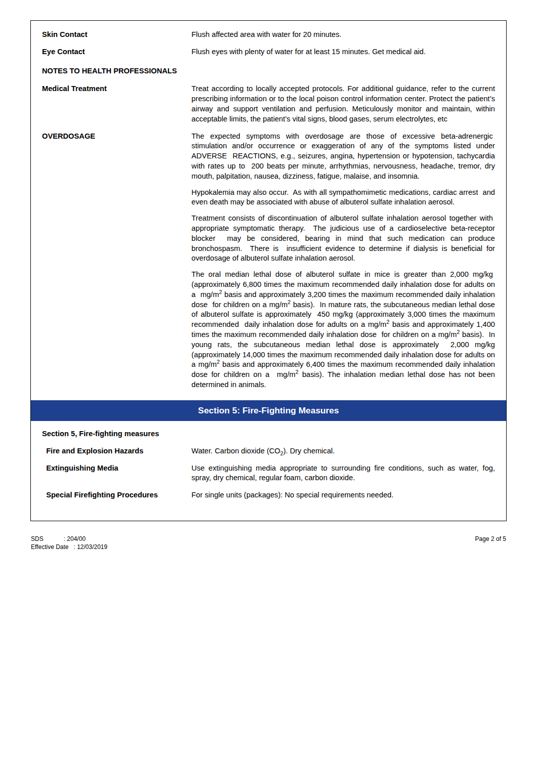| Skin Contact | Flush affected area with water for 20 minutes. |
| Eye Contact | Flush eyes with plenty of water for at least 15 minutes. Get medical aid. |
NOTES TO HEALTH PROFESSIONALS
| Medical Treatment | Treat according to locally accepted protocols. For additional guidance, refer to the current prescribing information or to the local poison control information center. Protect the patient’s airway and support ventilation and perfusion. Meticulously monitor and maintain, within acceptable limits, the patient’s vital signs, blood gases, serum electrolytes, etc |
| OVERDOSAGE | The expected symptoms with overdosage are those of excessive beta-adrenergic stimulation and/or occurrence or exaggeration of any of the symptoms listed under ADVERSE REACTIONS, e.g., seizures, angina, hypertension or hypotension, tachycardia with rates up to 200 beats per minute, arrhythmias, nervousness, headache, tremor, dry mouth, palpitation, nausea, dizziness, fatigue, malaise, and insomnia. Hypokalemia may also occur. As with all sympathomimetic medications, cardiac arrest and even death may be associated with abuse of albuterol sulfate inhalation aerosol. Treatment consists of discontinuation of albuterol sulfate inhalation aerosol together with appropriate symptomatic therapy. The judicious use of a cardioselective beta-receptor blocker may be considered, bearing in mind that such medication can produce bronchospasm. There is insufficient evidence to determine if dialysis is beneficial for overdosage of albuterol sulfate inhalation aerosol. The oral median lethal dose of albuterol sulfate in mice is greater than 2,000 mg/kg (approximately 6,800 times the maximum recommended daily inhalation dose for adults on a mg/m 2 basis and approximately 3,200 times the maximum recommended daily inhalation dose for children on a mg/m 2 basis). In mature rats, the subcutaneous median lethal dose of albuterol sulfate is approximately 450 mg/kg (approximately 3,000 times the maximum recommended daily inhalation dose for adults on a mg/m 2 basis and approximately 1,400 times the maximum recommended daily inhalation dose for children on a mg/m 2 basis). In young rats, the subcutaneous median lethal dose is approximately 2,000 mg/kg (approximately 14,000 times the maximum recommended daily inhalation dose for adults on a mg/m 2 basis and approximately 6,400 times the maximum recommended daily inhalation dose for children on a mg/m 2 basis). The inhalation median lethal dose has not been determined in animals. |
Section 5: Fire-Fighting Measures
Section 5, Fire-fighting measures
| Fire and Explosion Hazards | Water. Carbon dioxide (CO 2 ). Dry chemical. |
| Extinguishing Media | Use extinguishing media appropriate to surrounding fire conditions, such as water, fog, spray, dry chemical, regular foam, carbon dioxide. |
| Special Firefighting Procedures | For single units (packages): No special requirements needed. |
| SDS : 204/00 Effective Date : 12/03/2019 | Page 2 of 5 |